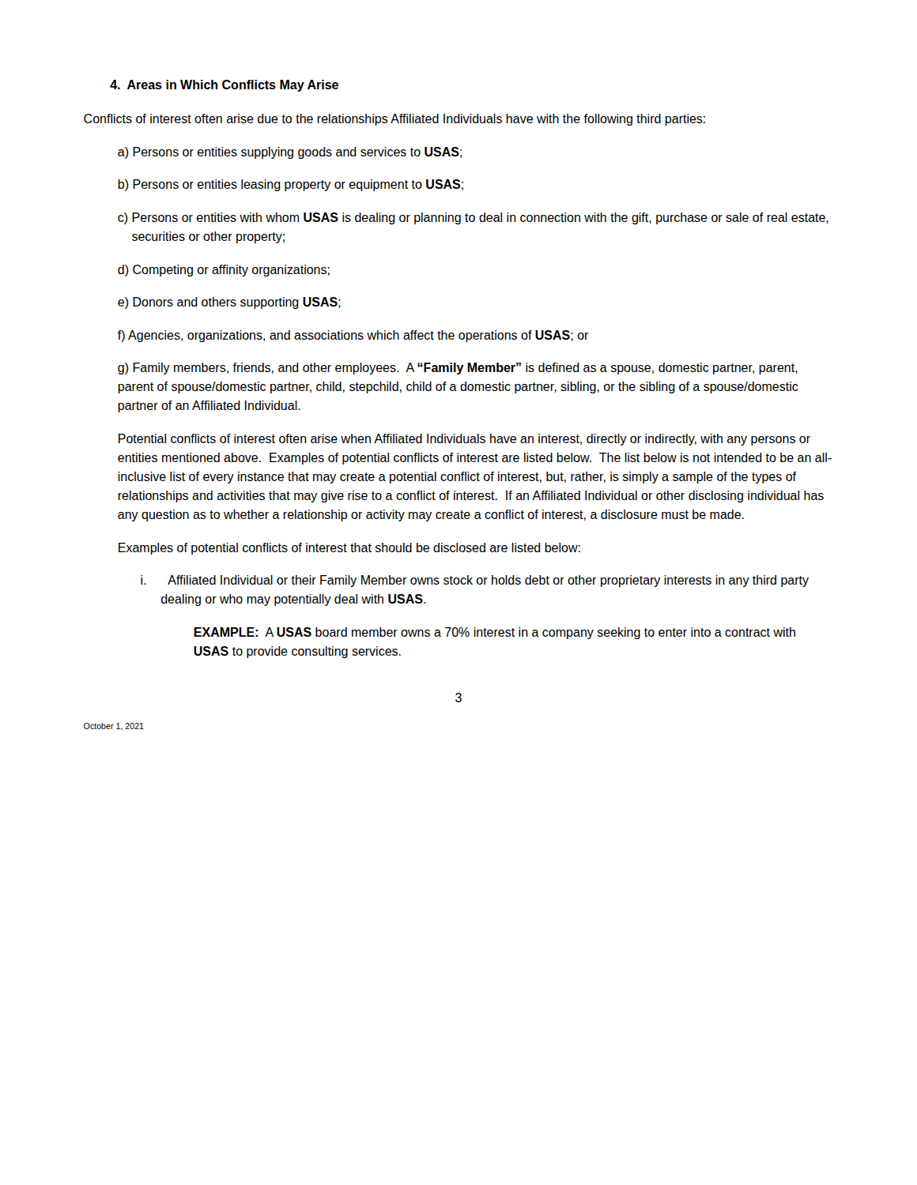4. Areas in Which Conflicts May Arise
Conflicts of interest often arise due to the relationships Affiliated Individuals have with the following third parties:
a) Persons or entities supplying goods and services to USAS;
b) Persons or entities leasing property or equipment to USAS;
c) Persons or entities with whom USAS is dealing or planning to deal in connection with the gift, purchase or sale of real estate, securities or other property;
d) Competing or affinity organizations;
e) Donors and others supporting USAS;
f) Agencies, organizations, and associations which affect the operations of USAS; or
g) Family members, friends, and other employees. A “Family Member” is defined as a spouse, domestic partner, parent, parent of spouse/domestic partner, child, stepchild, child of a domestic partner, sibling, or the sibling of a spouse/domestic partner of an Affiliated Individual.
Potential conflicts of interest often arise when Affiliated Individuals have an interest, directly or indirectly, with any persons or entities mentioned above. Examples of potential conflicts of interest are listed below. The list below is not intended to be an all-inclusive list of every instance that may create a potential conflict of interest, but, rather, is simply a sample of the types of relationships and activities that may give rise to a conflict of interest. If an Affiliated Individual or other disclosing individual has any question as to whether a relationship or activity may create a conflict of interest, a disclosure must be made.
Examples of potential conflicts of interest that should be disclosed are listed below:
i. Affiliated Individual or their Family Member owns stock or holds debt or other proprietary interests in any third party dealing or who may potentially deal with USAS.
EXAMPLE: A USAS board member owns a 70% interest in a company seeking to enter into a contract with USAS to provide consulting services.
3
October 1, 2021